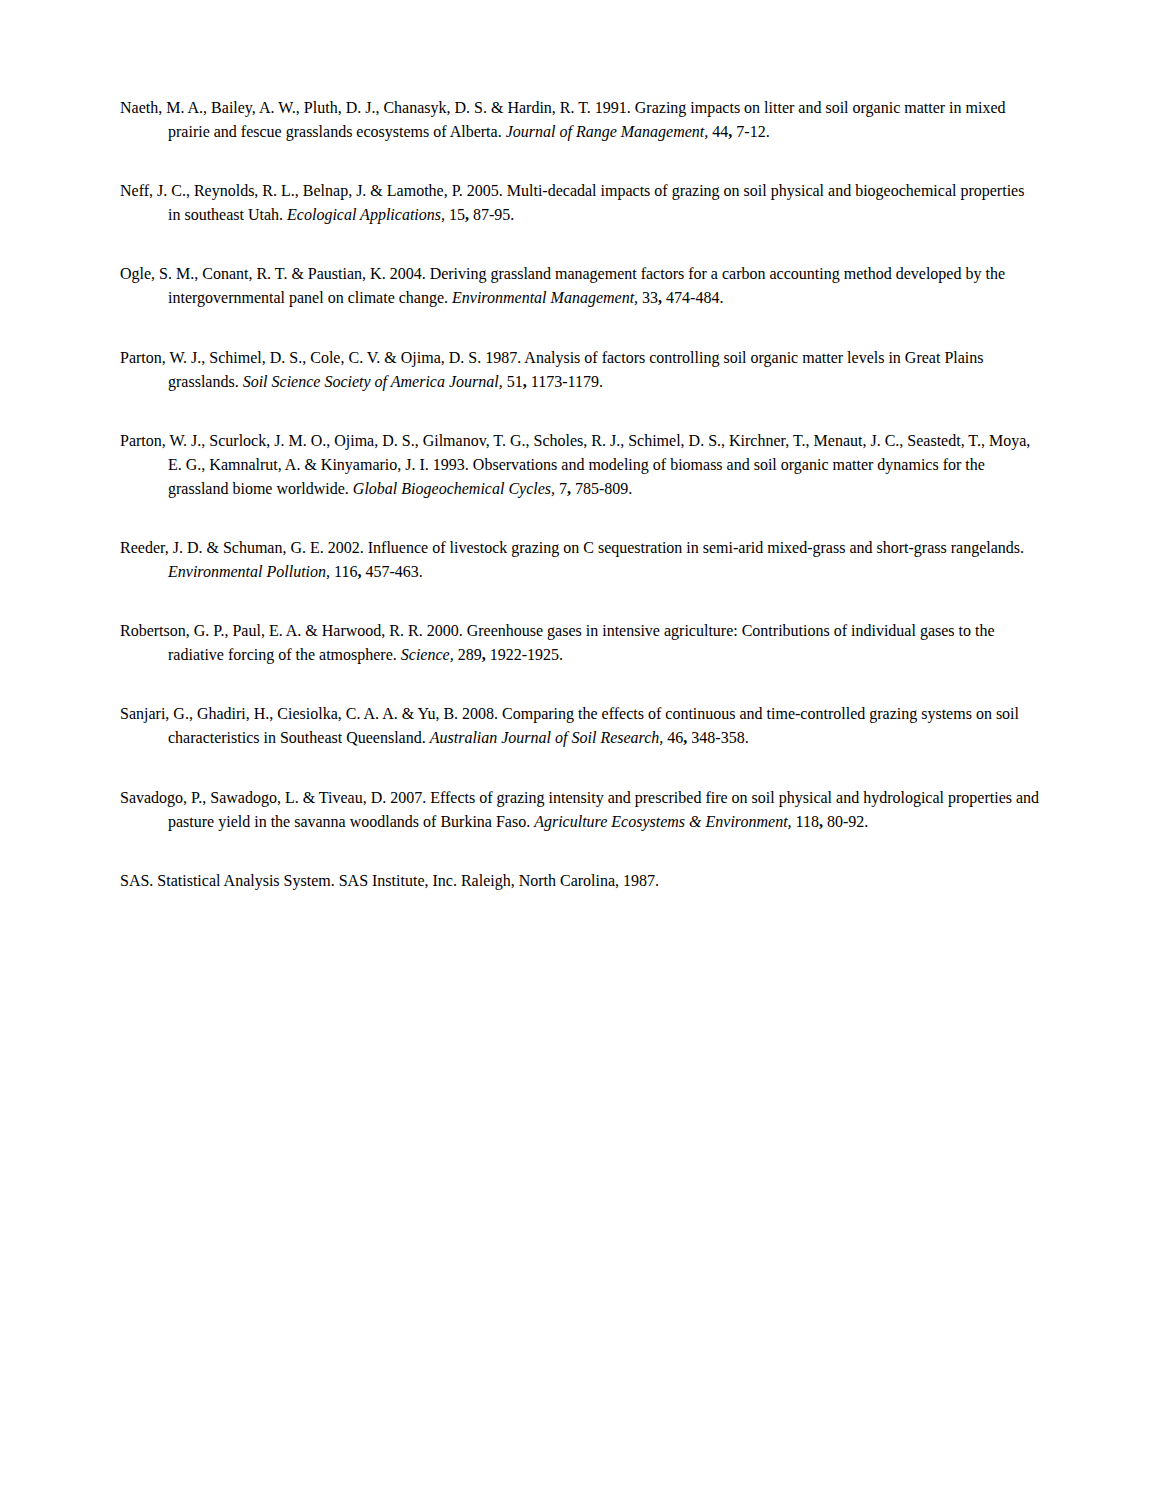Naeth, M. A., Bailey, A. W., Pluth, D. J., Chanasyk, D. S. & Hardin, R. T. 1991. Grazing impacts on litter and soil organic matter in mixed prairie and fescue grasslands ecosystems of Alberta. Journal of Range Management, 44, 7-12.
Neff, J. C., Reynolds, R. L., Belnap, J. & Lamothe, P. 2005. Multi-decadal impacts of grazing on soil physical and biogeochemical properties in southeast Utah. Ecological Applications, 15, 87-95.
Ogle, S. M., Conant, R. T. & Paustian, K. 2004. Deriving grassland management factors for a carbon accounting method developed by the intergovernmental panel on climate change. Environmental Management, 33, 474-484.
Parton, W. J., Schimel, D. S., Cole, C. V. & Ojima, D. S. 1987. Analysis of factors controlling soil organic matter levels in Great Plains grasslands. Soil Science Society of America Journal, 51, 1173-1179.
Parton, W. J., Scurlock, J. M. O., Ojima, D. S., Gilmanov, T. G., Scholes, R. J., Schimel, D. S., Kirchner, T., Menaut, J. C., Seastedt, T., Moya, E. G., Kamnalrut, A. & Kinyamario, J. I. 1993. Observations and modeling of biomass and soil organic matter dynamics for the grassland biome worldwide. Global Biogeochemical Cycles, 7, 785-809.
Reeder, J. D. & Schuman, G. E. 2002. Influence of livestock grazing on C sequestration in semi-arid mixed-grass and short-grass rangelands. Environmental Pollution, 116, 457-463.
Robertson, G. P., Paul, E. A. & Harwood, R. R. 2000. Greenhouse gases in intensive agriculture: Contributions of individual gases to the radiative forcing of the atmosphere. Science, 289, 1922-1925.
Sanjari, G., Ghadiri, H., Ciesiolka, C. A. A. & Yu, B. 2008. Comparing the effects of continuous and time-controlled grazing systems on soil characteristics in Southeast Queensland. Australian Journal of Soil Research, 46, 348-358.
Savadogo, P., Sawadogo, L. & Tiveau, D. 2007. Effects of grazing intensity and prescribed fire on soil physical and hydrological properties and pasture yield in the savanna woodlands of Burkina Faso. Agriculture Ecosystems & Environment, 118, 80-92.
SAS. Statistical Analysis System. SAS Institute, Inc. Raleigh, North Carolina, 1987.